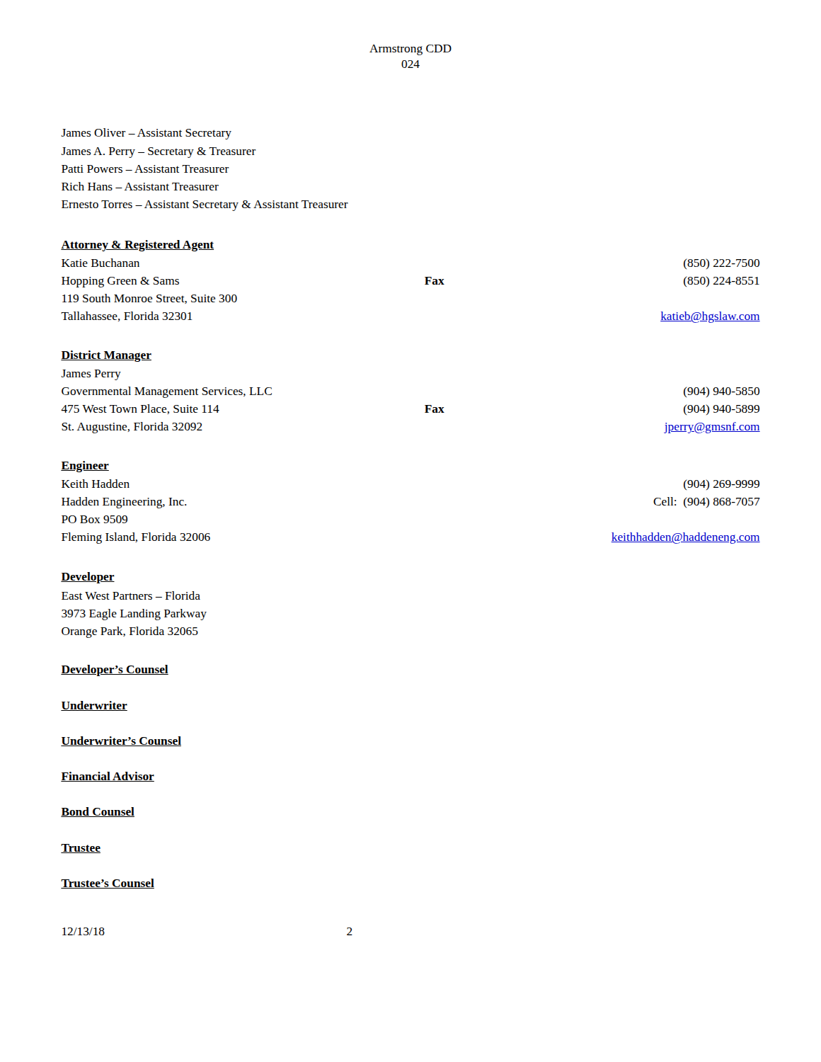Armstrong CDD
024
James Oliver – Assistant Secretary
James A. Perry – Secretary & Treasurer
Patti Powers – Assistant Treasurer
Rich Hans – Assistant Treasurer
Ernesto Torres – Assistant Secretary & Assistant Treasurer
Attorney & Registered Agent
| Katie Buchanan | | (850) 222-7500 |
| Hopping Green & Sams | Fax | (850) 224-8551 |
| 119 South Monroe Street, Suite 300 | | |
| Tallahassee, Florida 32301 | | katieb@hgslaw.com |
District Manager
| James Perry | | |
| Governmental Management Services, LLC | | (904) 940-5850 |
| 475 West Town Place, Suite 114 | Fax | (904) 940-5899 |
| St. Augustine, Florida 32092 | | jperry@gmsnf.com |
Engineer
| Keith Hadden | | (904) 269-9999 |
| Hadden Engineering, Inc. | | Cell: (904) 868-7057 |
| PO Box 9509 | | |
| Fleming Island, Florida 32006 | | keithhadden@haddeneng.com |
Developer
East West Partners – Florida
3973 Eagle Landing Parkway
Orange Park, Florida 32065
Developer’s Counsel
Underwriter
Underwriter’s Counsel
Financial Advisor
Bond Counsel
Trustee
Trustee’s Counsel
12/13/18 2